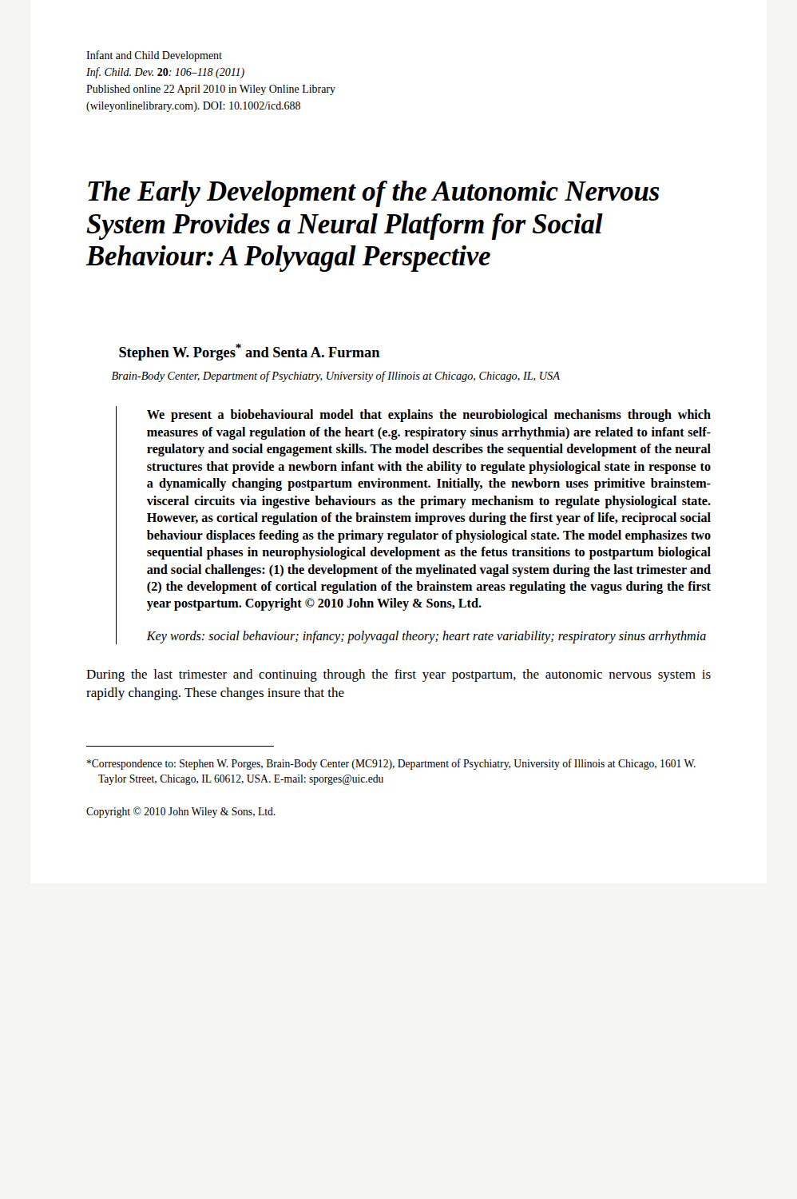Infant and Child Development
Inf. Child. Dev. 20: 106–118 (2011)
Published online 22 April 2010 in Wiley Online Library
(wileyonlinelibrary.com). DOI: 10.1002/icd.688
The Early Development of the Autonomic Nervous System Provides a Neural Platform for Social Behaviour: A Polyvagal Perspective
Stephen W. Porges* and Senta A. Furman
Brain-Body Center, Department of Psychiatry, University of Illinois at Chicago, Chicago, IL, USA
We present a biobehavioural model that explains the neurobiological mechanisms through which measures of vagal regulation of the heart (e.g. respiratory sinus arrhythmia) are related to infant self-regulatory and social engagement skills. The model describes the sequential development of the neural structures that provide a newborn infant with the ability to regulate physiological state in response to a dynamically changing postpartum environment. Initially, the newborn uses primitive brainstem-visceral circuits via ingestive behaviours as the primary mechanism to regulate physiological state. However, as cortical regulation of the brainstem improves during the first year of life, reciprocal social behaviour displaces feeding as the primary regulator of physiological state. The model emphasizes two sequential phases in neurophysiological development as the fetus transitions to postpartum biological and social challenges: (1) the development of the myelinated vagal system during the last trimester and (2) the development of cortical regulation of the brainstem areas regulating the vagus during the first year postpartum. Copyright © 2010 John Wiley & Sons, Ltd.
Key words: social behaviour; infancy; polyvagal theory; heart rate variability; respiratory sinus arrhythmia
During the last trimester and continuing through the first year postpartum, the autonomic nervous system is rapidly changing. These changes insure that the
*Correspondence to: Stephen W. Porges, Brain-Body Center (MC912), Department of Psychiatry, University of Illinois at Chicago, 1601 W. Taylor Street, Chicago, IL 60612, USA. E-mail: sporges@uic.edu
Copyright © 2010 John Wiley & Sons, Ltd.